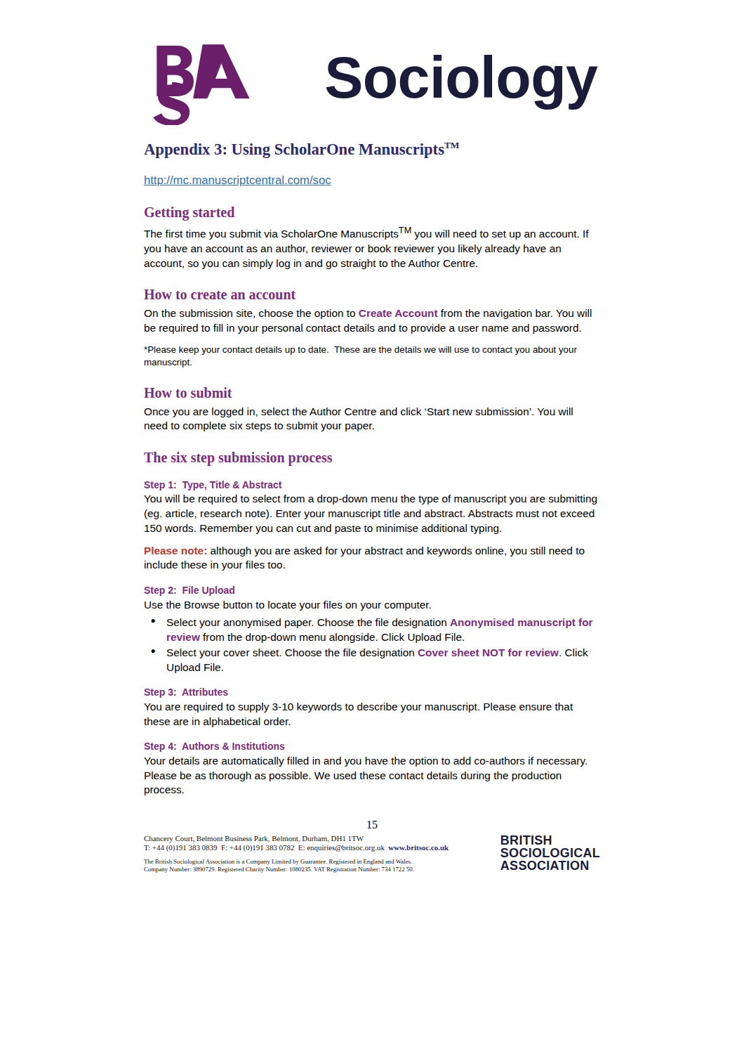Sociology
Appendix 3: Using ScholarOne ManuscriptsTM
http://mc.manuscriptcentral.com/soc
Getting started
The first time you submit via ScholarOne ManuscriptsTM you will need to set up an account. If you have an account as an author, reviewer or book reviewer you likely already have an account, so you can simply log in and go straight to the Author Centre.
How to create an account
On the submission site, choose the option to Create Account from the navigation bar. You will be required to fill in your personal contact details and to provide a user name and password.
*Please keep your contact details up to date. These are the details we will use to contact you about your manuscript.
How to submit
Once you are logged in, select the Author Centre and click ‘Start new submission’. You will need to complete six steps to submit your paper.
The six step submission process
Step 1: Type, Title & Abstract
You will be required to select from a drop-down menu the type of manuscript you are submitting (eg. article, research note). Enter your manuscript title and abstract. Abstracts must not exceed 150 words. Remember you can cut and paste to minimise additional typing.
Please note: although you are asked for your abstract and keywords online, you still need to include these in your files too.
Step 2: File Upload
Use the Browse button to locate your files on your computer.
Select your anonymised paper. Choose the file designation Anonymised manuscript for review from the drop-down menu alongside. Click Upload File.
Select your cover sheet. Choose the file designation Cover sheet NOT for review. Click Upload File.
Step 3: Attributes
You are required to supply 3-10 keywords to describe your manuscript. Please ensure that these are in alphabetical order.
Step 4: Authors & Institutions
Your details are automatically filled in and you have the option to add co-authors if necessary. Please be as thorough as possible. We used these contact details during the production process.
15
Chancery Court, Belmont Business Park, Belmont, Durham, DH1 1TW
T: +44 (0)191 383 0839 F: +44 (0)191 383 0782 E: enquiries@britsoc.org.uk www.britsoc.co.uk
The British Sociological Association is a Company Limited by Guarantee. Registered in England and Wales.
Company Number: 3890729. Registered Charity Number: 1080235. VAT Registration Number: 734 1722 50.
BRITISH
SOCIOLOGICAL
ASSOCIATION